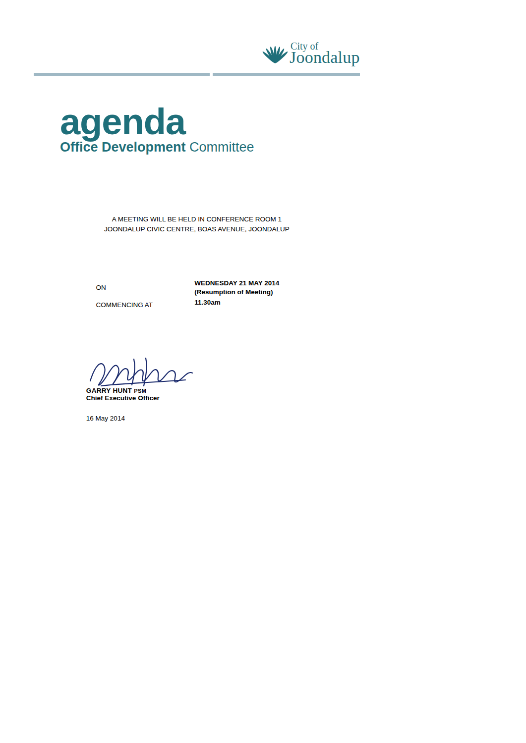City of Joondalup
agenda
Office Development Committee
A MEETING WILL BE HELD IN CONFERENCE ROOM 1
JOONDALUP CIVIC CENTRE, BOAS AVENUE, JOONDALUP
ON
COMMENCING AT
WEDNESDAY 21 MAY 2014 (Resumption of Meeting) 11.30am
GARRY HUNT PSM
Chief Executive Officer
16 May 2014